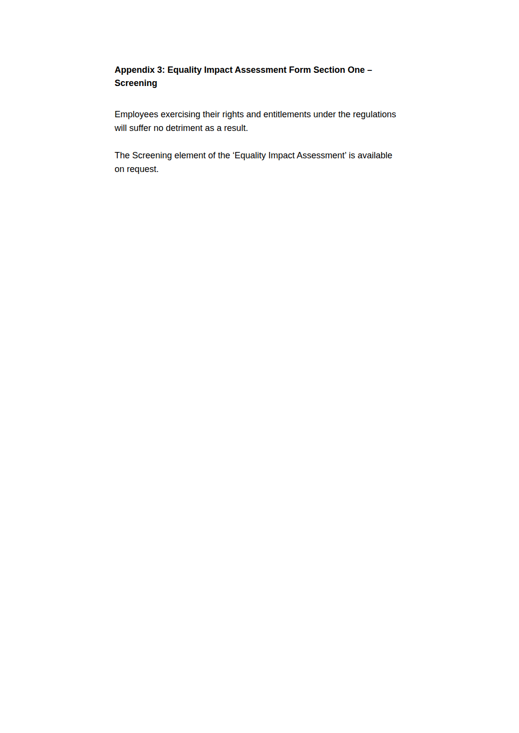Appendix 3: Equality Impact Assessment Form Section One – Screening
Employees exercising their rights and entitlements under the regulations will suffer no detriment as a result.
The Screening element of the ‘Equality Impact Assessment’ is available on request.